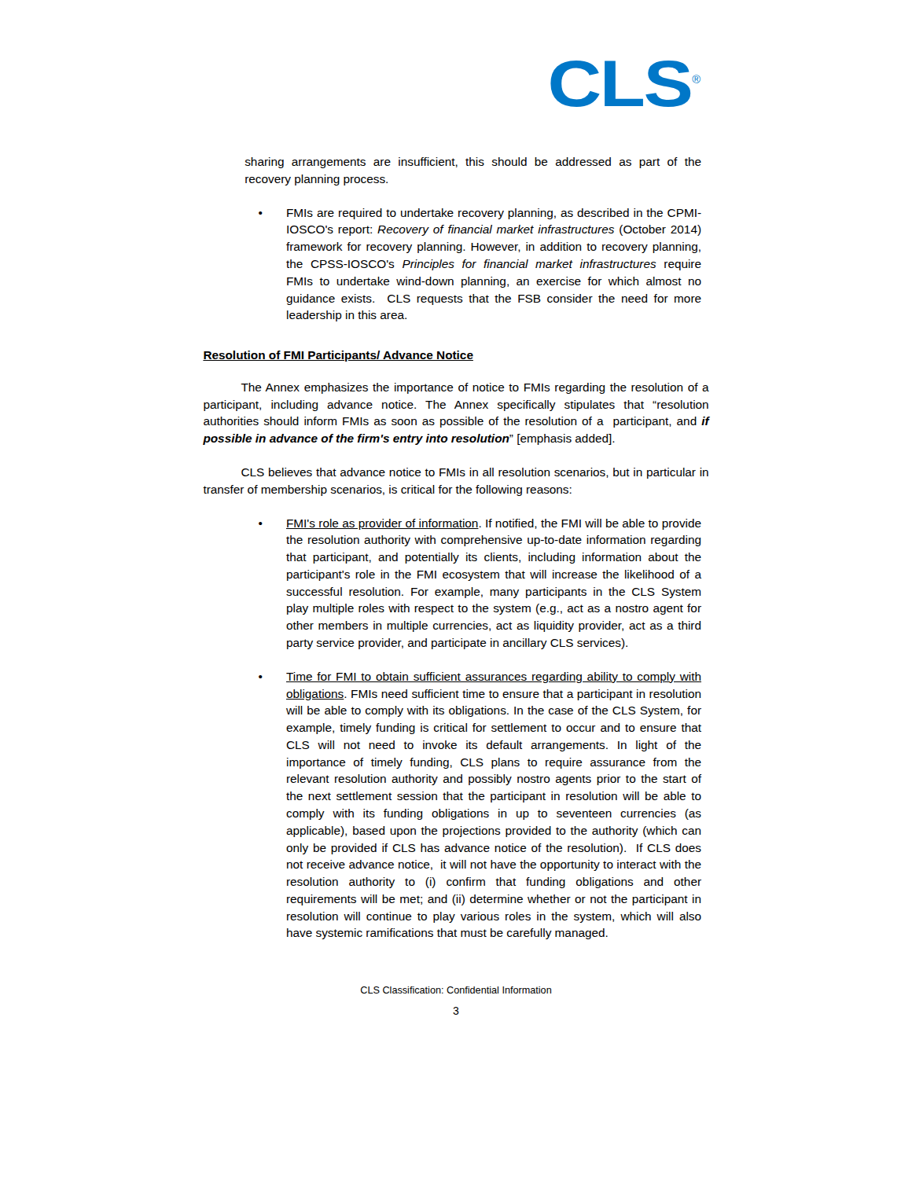CLS®
sharing arrangements are insufficient, this should be addressed as part of the recovery planning process.
FMIs are required to undertake recovery planning, as described in the CPMI-IOSCO's report: Recovery of financial market infrastructures (October 2014) framework for recovery planning. However, in addition to recovery planning, the CPSS-IOSCO's Principles for financial market infrastructures require FMIs to undertake wind-down planning, an exercise for which almost no guidance exists. CLS requests that the FSB consider the need for more leadership in this area.
Resolution of FMI Participants/ Advance Notice
The Annex emphasizes the importance of notice to FMIs regarding the resolution of a participant, including advance notice. The Annex specifically stipulates that “resolution authorities should inform FMIs as soon as possible of the resolution of a participant, and if possible in advance of the firm's entry into resolution” [emphasis added].
CLS believes that advance notice to FMIs in all resolution scenarios, but in particular in transfer of membership scenarios, is critical for the following reasons:
FMI's role as provider of information. If notified, the FMI will be able to provide the resolution authority with comprehensive up-to-date information regarding that participant, and potentially its clients, including information about the participant's role in the FMI ecosystem that will increase the likelihood of a successful resolution. For example, many participants in the CLS System play multiple roles with respect to the system (e.g., act as a nostro agent for other members in multiple currencies, act as liquidity provider, act as a third party service provider, and participate in ancillary CLS services).
Time for FMI to obtain sufficient assurances regarding ability to comply with obligations. FMIs need sufficient time to ensure that a participant in resolution will be able to comply with its obligations. In the case of the CLS System, for example, timely funding is critical for settlement to occur and to ensure that CLS will not need to invoke its default arrangements. In light of the importance of timely funding, CLS plans to require assurance from the relevant resolution authority and possibly nostro agents prior to the start of the next settlement session that the participant in resolution will be able to comply with its funding obligations in up to seventeen currencies (as applicable), based upon the projections provided to the authority (which can only be provided if CLS has advance notice of the resolution). If CLS does not receive advance notice, it will not have the opportunity to interact with the resolution authority to (i) confirm that funding obligations and other requirements will be met; and (ii) determine whether or not the participant in resolution will continue to play various roles in the system, which will also have systemic ramifications that must be carefully managed.
CLS Classification: Confidential Information
3